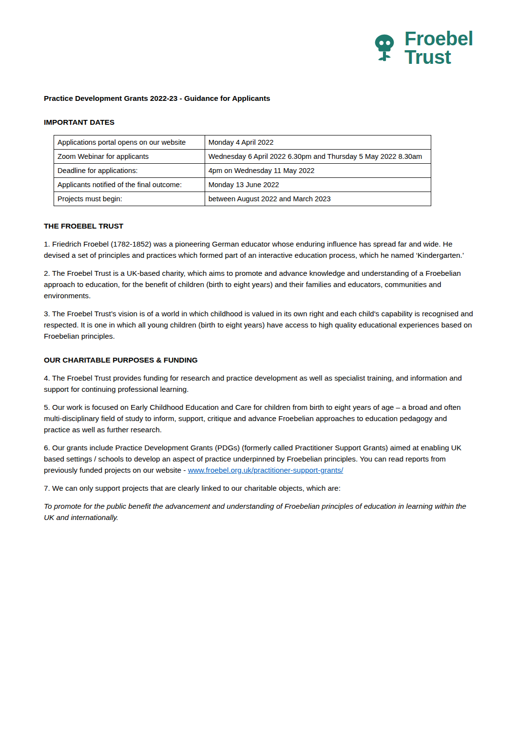Froebel
Trust
Practice Development Grants 2022-23 - Guidance for Applicants
IMPORTANT DATES
| Applications portal opens on our website | Monday 4 April 2022 |
| Zoom Webinar for applicants | Wednesday 6 April 2022 6.30pm and Thursday 5 May 2022 8.30am |
| Deadline for applications: | 4pm on Wednesday 11 May 2022 |
| Applicants notified of the final outcome: | Monday 13 June 2022 |
| Projects must begin: | between August 2022 and March 2023 |
THE FROEBEL TRUST
1. Friedrich Froebel (1782-1852) was a pioneering German educator whose enduring influence has spread far and wide. He devised a set of principles and practices which formed part of an interactive education process, which he named ‘Kindergarten.’
2. The Froebel Trust is a UK-based charity, which aims to promote and advance knowledge and understanding of a Froebelian approach to education, for the benefit of children (birth to eight years) and their families and educators, communities and environments.
3. The Froebel Trust’s vision is of a world in which childhood is valued in its own right and each child's capability is recognised and respected. It is one in which all young children (birth to eight years) have access to high quality educational experiences based on Froebelian principles.
OUR CHARITABLE PURPOSES & FUNDING
4. The Froebel Trust provides funding for research and practice development as well as specialist training, and information and support for continuing professional learning.
5. Our work is focused on Early Childhood Education and Care for children from birth to eight years of age – a broad and often multi-disciplinary field of study to inform, support, critique and advance Froebelian approaches to education pedagogy and practice as well as further research.
6. Our grants include Practice Development Grants (PDGs) (formerly called Practitioner Support Grants) aimed at enabling UK based settings / schools to develop an aspect of practice underpinned by Froebelian principles. You can read reports from previously funded projects on our website - www.froebel.org.uk/practitioner-support-grants/
7. We can only support projects that are clearly linked to our charitable objects, which are:
To promote for the public benefit the advancement and understanding of Froebelian principles of education in learning within the UK and internationally.